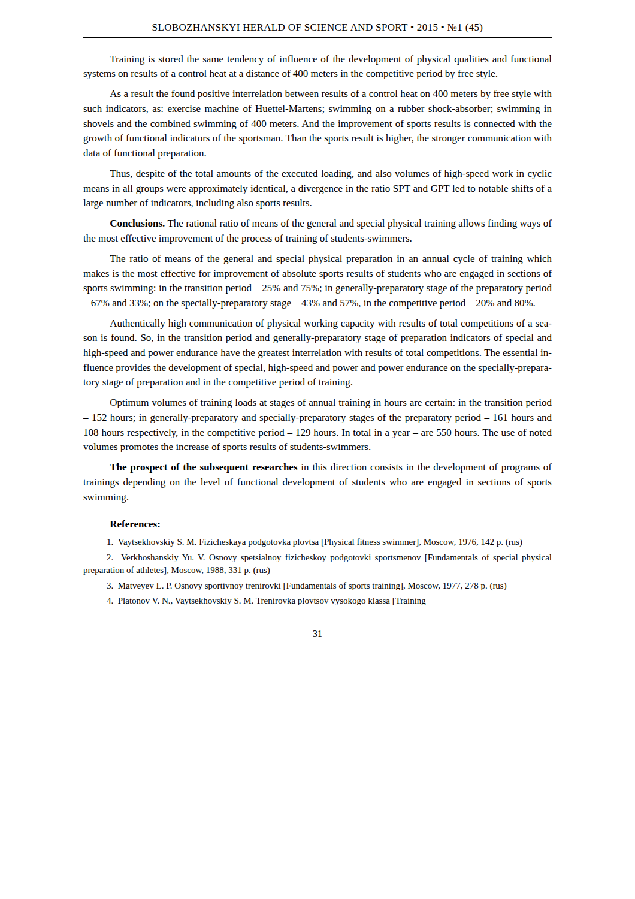SLOBOZHANSKYI HERALD OF SCIENCE AND SPORT • 2015 • №1 (45)
Training is stored the same tendency of influence of the development of physical qualities and functional systems on results of a control heat at a distance of 400 meters in the competitive period by free style.
As a result the found positive interrelation between results of a control heat on 400 meters by free style with such indicators, as: exercise machine of Huettel-Martens; swimming on a rubber shock-absorber; swimming in shovels and the combined swimming of 400 meters. And the improvement of sports results is connected with the growth of functional indicators of the sportsman. Than the sports result is higher, the stronger communication with data of functional preparation.
Thus, despite of the total amounts of the executed loading, and also volumes of high-speed work in cyclic means in all groups were approximately identical, a divergence in the ratio SPT and GPT led to notable shifts of a large number of indicators, including also sports results.
Conclusions. The rational ratio of means of the general and special physical training allows finding ways of the most effective improvement of the process of training of students-swimmers.
The ratio of means of the general and special physical preparation in an annual cycle of training which makes is the most effective for improvement of absolute sports results of students who are engaged in sections of sports swimming: in the transition period – 25% and 75%; in generally-preparatory stage of the preparatory period – 67% and 33%; on the specially-preparatory stage – 43% and 57%, in the competitive period – 20% and 80%.
Authentically high communication of physical working capacity with results of total competitions of a season is found. So, in the transition period and generally-preparatory stage of preparation indicators of special and high-speed and power endurance have the greatest interrelation with results of total competitions. The essential influence provides the development of special, high-speed and power and power endurance on the specially-preparatory stage of preparation and in the competitive period of training.
Optimum volumes of training loads at stages of annual training in hours are certain: in the transition period – 152 hours; in generally-preparatory and specially-preparatory stages of the preparatory period – 161 hours and 108 hours respectively, in the competitive period – 129 hours. In total in a year – are 550 hours. The use of noted volumes promotes the increase of sports results of students-swimmers.
The prospect of the subsequent researches in this direction consists in the development of programs of trainings depending on the level of functional development of students who are engaged in sections of sports swimming.
References:
1. Vaytsekhovskiy S. M. Fizicheskaya podgotovka plovtsa [Physical fitness swimmer], Moscow, 1976, 142 p. (rus)
2. Verkhoshanskiy Yu. V. Osnovy spetsialnoy fizicheskoy podgotovki sportsmenov [Fundamentals of special physical preparation of athletes], Moscow, 1988, 331 p. (rus)
3. Matveyev L. P. Osnovy sportivnoy trenirovki [Fundamentals of sports training], Moscow, 1977, 278 p. (rus)
4. Platonov V. N., Vaytsekhovskiy S. M. Trenirovka plovtsov vysokogo klassa [Training
31